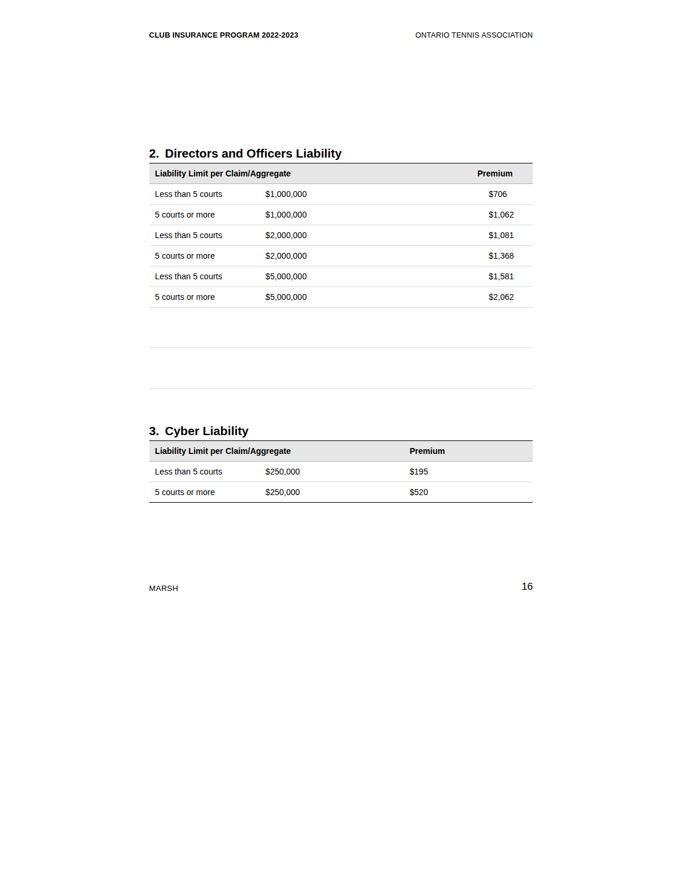CLUB INSURANCE PROGRAM 2022-2023
ONTARIO TENNIS ASSOCIATION
2. Directors and Officers Liability
| Liability Limit per Claim/Aggregate | Premium |
| --- | --- |
| Less than 5 courts | $1,000,000 | $706 |
| 5 courts or more | $1,000,000 | $1,062 |
| Less than 5 courts | $2,000,000 | $1,081 |
| 5 courts or more | $2,000,000 | $1,368 |
| Less than 5 courts | $5,000,000 | $1,581 |
| 5 courts or more | $5,000,000 | $2,062 |
3. Cyber Liability
| Liability Limit per Claim/Aggregate | Premium |
| --- | --- |
| Less than 5 courts | $250,000 | $195 |
| 5 courts or more | $250,000 | $520 |
MARSH
16